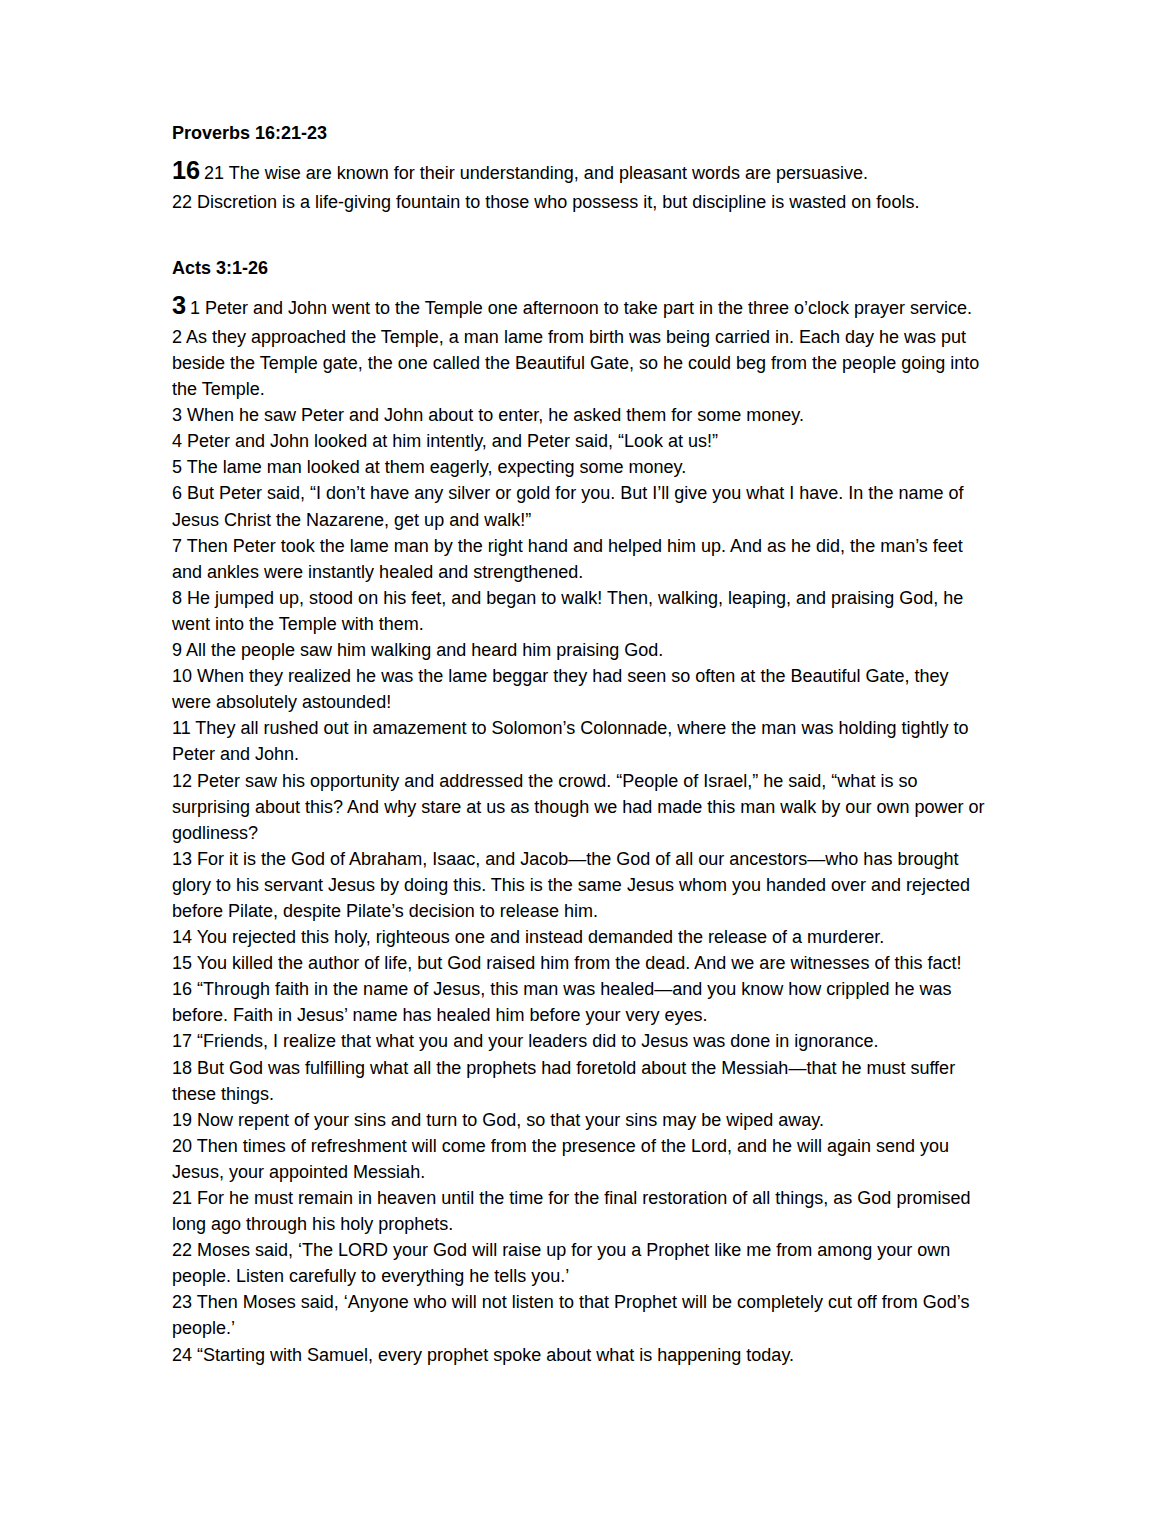Proverbs 16:21-23
1621 The wise are known for their understanding, and pleasant words are persuasive.
22 Discretion is a life-giving fountain to those who possess it, but discipline is wasted on fools.
Acts 3:1-26
31 Peter and John went to the Temple one afternoon to take part in the three o’clock prayer service.
2 As they approached the Temple, a man lame from birth was being carried in. Each day he was put beside the Temple gate, the one called the Beautiful Gate, so he could beg from the people going into the Temple.
3 When he saw Peter and John about to enter, he asked them for some money.
4 Peter and John looked at him intently, and Peter said, “Look at us!”
5 The lame man looked at them eagerly, expecting some money.
6 But Peter said, “I don’t have any silver or gold for you. But I’ll give you what I have. In the name of Jesus Christ the Nazarene, get up and walk!”
7 Then Peter took the lame man by the right hand and helped him up. And as he did, the man’s feet and ankles were instantly healed and strengthened.
8 He jumped up, stood on his feet, and began to walk! Then, walking, leaping, and praising God, he went into the Temple with them.
9 All the people saw him walking and heard him praising God.
10 When they realized he was the lame beggar they had seen so often at the Beautiful Gate, they were absolutely astounded!
11 They all rushed out in amazement to Solomon’s Colonnade, where the man was holding tightly to Peter and John.
12 Peter saw his opportunity and addressed the crowd. “People of Israel,” he said, “what is so surprising about this? And why stare at us as though we had made this man walk by our own power or godliness?
13 For it is the God of Abraham, Isaac, and Jacob—the God of all our ancestors—who has brought glory to his servant Jesus by doing this. This is the same Jesus whom you handed over and rejected before Pilate, despite Pilate’s decision to release him.
14 You rejected this holy, righteous one and instead demanded the release of a murderer.
15 You killed the author of life, but God raised him from the dead. And we are witnesses of this fact!
16 “Through faith in the name of Jesus, this man was healed—and you know how crippled he was before. Faith in Jesus’ name has healed him before your very eyes.
17 “Friends, I realize that what you and your leaders did to Jesus was done in ignorance.
18 But God was fulfilling what all the prophets had foretold about the Messiah—that he must suffer these things.
19 Now repent of your sins and turn to God, so that your sins may be wiped away.
20 Then times of refreshment will come from the presence of the Lord, and he will again send you Jesus, your appointed Messiah.
21 For he must remain in heaven until the time for the final restoration of all things, as God promised long ago through his holy prophets.
22 Moses said, ‘The LORD your God will raise up for you a Prophet like me from among your own people. Listen carefully to everything he tells you.’
23 Then Moses said, ‘Anyone who will not listen to that Prophet will be completely cut off from God’s people.’
24 “Starting with Samuel, every prophet spoke about what is happening today.